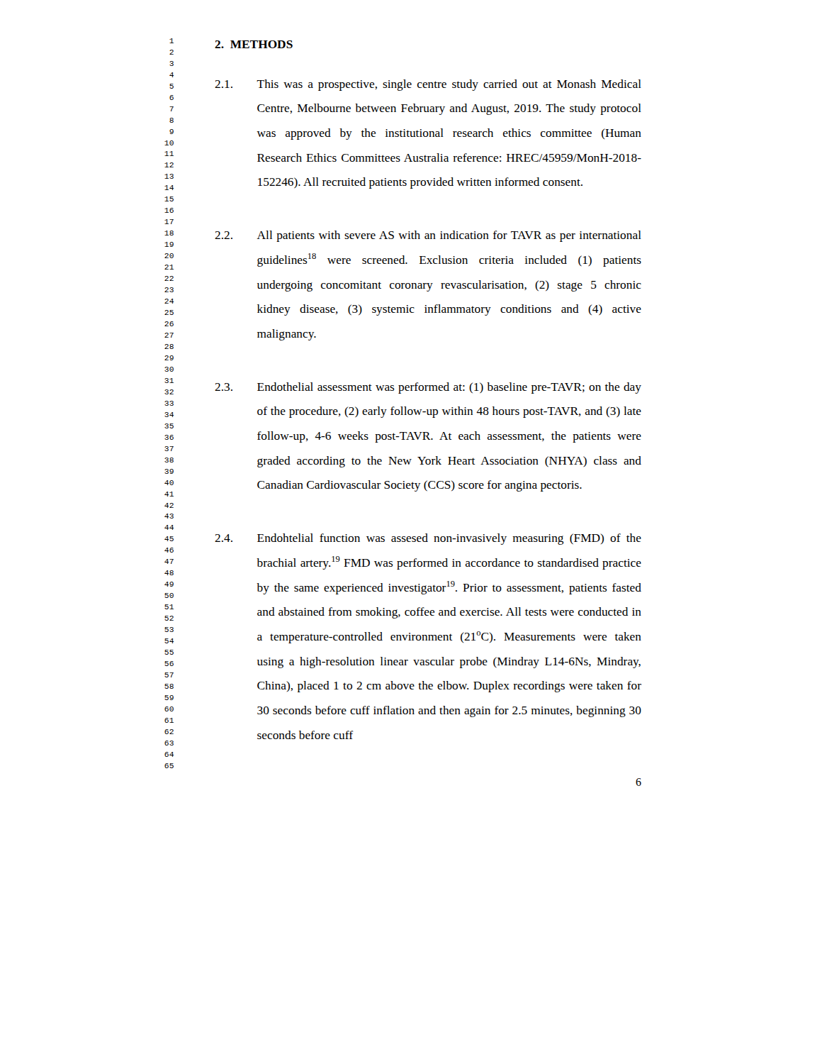1234567891011121314151617181920212223242526272829303132333435363738394041424344454647484950515253545556575859606162636465
2. METHODS
2.1. This was a prospective, single centre study carried out at Monash Medical Centre, Melbourne between February and August, 2019. The study protocol was approved by the institutional research ethics committee (Human Research Ethics Committees Australia reference: HREC/45959/MonH-2018-152246). All recruited patients provided written informed consent.
2.2. All patients with severe AS with an indication for TAVR as per international guidelines18 were screened. Exclusion criteria included (1) patients undergoing concomitant coronary revascularisation, (2) stage 5 chronic kidney disease, (3) systemic inflammatory conditions and (4) active malignancy.
2.3. Endothelial assessment was performed at: (1) baseline pre-TAVR; on the day of the procedure, (2) early follow-up within 48 hours post-TAVR, and (3) late follow-up, 4-6 weeks post-TAVR. At each assessment, the patients were graded according to the New York Heart Association (NHYA) class and Canadian Cardiovascular Society (CCS) score for angina pectoris.
2.4. Endohtelial function was assesed non-invasively measuring (FMD) of the brachial artery.19 FMD was performed in accordance to standardised practice by the same experienced investigator19. Prior to assessment, patients fasted and abstained from smoking, coffee and exercise. All tests were conducted in a temperature-controlled environment (21oC). Measurements were taken using a high-resolution linear vascular probe (Mindray L14-6Ns, Mindray, China), placed 1 to 2 cm above the elbow. Duplex recordings were taken for 30 seconds before cuff inflation and then again for 2.5 minutes, beginning 30 seconds before cuff
6